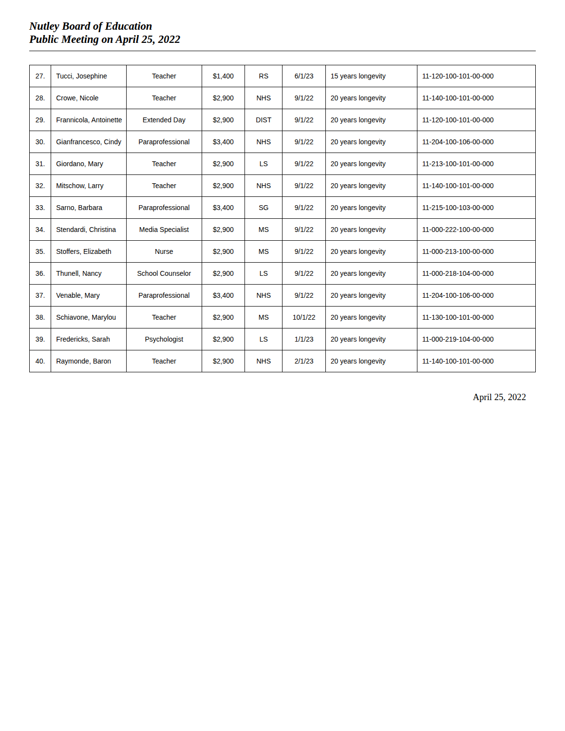Nutley Board of Education
Public Meeting on April 25, 2022
| 27. | Tucci, Josephine | Teacher | $1,400 | RS | 6/1/23 | 15 years longevity | 11-120-100-101-00-000 |
| 28. | Crowe, Nicole | Teacher | $2,900 | NHS | 9/1/22 | 20 years longevity | 11-140-100-101-00-000 |
| 29. | Frannicola, Antoinette | Extended Day | $2,900 | DIST | 9/1/22 | 20 years longevity | 11-120-100-101-00-000 |
| 30. | Gianfrancesco, Cindy | Paraprofessional | $3,400 | NHS | 9/1/22 | 20 years longevity | 11-204-100-106-00-000 |
| 31. | Giordano, Mary | Teacher | $2,900 | LS | 9/1/22 | 20 years longevity | 11-213-100-101-00-000 |
| 32. | Mitschow, Larry | Teacher | $2,900 | NHS | 9/1/22 | 20 years longevity | 11-140-100-101-00-000 |
| 33. | Sarno, Barbara | Paraprofessional | $3,400 | SG | 9/1/22 | 20 years longevity | 11-215-100-103-00-000 |
| 34. | Stendardi, Christina | Media Specialist | $2,900 | MS | 9/1/22 | 20 years longevity | 11-000-222-100-00-000 |
| 35. | Stoffers, Elizabeth | Nurse | $2,900 | MS | 9/1/22 | 20 years longevity | 11-000-213-100-00-000 |
| 36. | Thunell, Nancy | School Counselor | $2,900 | LS | 9/1/22 | 20 years longevity | 11-000-218-104-00-000 |
| 37. | Venable, Mary | Paraprofessional | $3,400 | NHS | 9/1/22 | 20 years longevity | 11-204-100-106-00-000 |
| 38. | Schiavone, Marylou | Teacher | $2,900 | MS | 10/1/22 | 20 years longevity | 11-130-100-101-00-000 |
| 39. | Fredericks, Sarah | Psychologist | $2,900 | LS | 1/1/23 | 20 years longevity | 11-000-219-104-00-000 |
| 40. | Raymonde, Baron | Teacher | $2,900 | NHS | 2/1/23 | 20 years longevity | 11-140-100-101-00-000 |
April 25, 2022